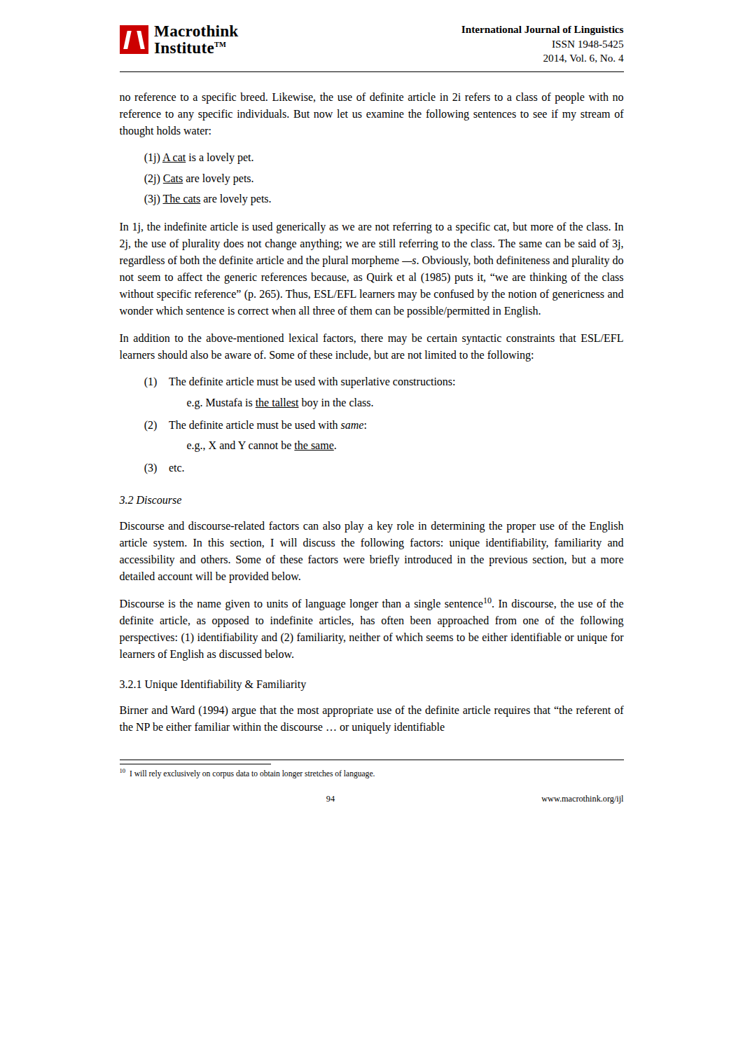Macrothink
InstituteTM
International Journal of Linguistics
ISSN 1948-5425
2014, Vol. 6, No. 4
no reference to a specific breed. Likewise, the use of definite article in 2i refers to a class of people with no reference to any specific individuals. But now let us examine the following sentences to see if my stream of thought holds water:
(1j) A cat is a lovely pet.
(2j) Cats are lovely pets.
(3j) The cats are lovely pets.
In 1j, the indefinite article is used generically as we are not referring to a specific cat, but more of the class. In 2j, the use of plurality does not change anything; we are still referring to the class. The same can be said of 3j, regardless of both the definite article and the plural morpheme —s. Obviously, both definiteness and plurality do not seem to affect the generic references because, as Quirk et al (1985) puts it, “we are thinking of the class without specific reference” (p. 265). Thus, ESL/EFL learners may be confused by the notion of genericness and wonder which sentence is correct when all three of them can be possible/permitted in English.
In addition to the above-mentioned lexical factors, there may be certain syntactic constraints that ESL/EFL learners should also be aware of. Some of these include, but are not limited to the following:
The definite article must be used with superlative constructions:
e.g. Mustafa is the tallest boy in the class.
The definite article must be used with same:
e.g., X and Y cannot be the same.
etc.
3.2 Discourse
Discourse and discourse-related factors can also play a key role in determining the proper use of the English article system. In this section, I will discuss the following factors: unique identifiability, familiarity and accessibility and others. Some of these factors were briefly introduced in the previous section, but a more detailed account will be provided below.
Discourse is the name given to units of language longer than a single sentence10. In discourse, the use of the definite article, as opposed to indefinite articles, has often been approached from one of the following perspectives: (1) identifiability and (2) familiarity, neither of which seems to be either identifiable or unique for learners of English as discussed below.
3.2.1 Unique Identifiability & Familiarity
Birner and Ward (1994) argue that the most appropriate use of the definite article requires that “the referent of the NP be either familiar within the discourse … or uniquely identifiable
10 I will rely exclusively on corpus data to obtain longer stretches of language.
94 www.macrothink.org/ijl